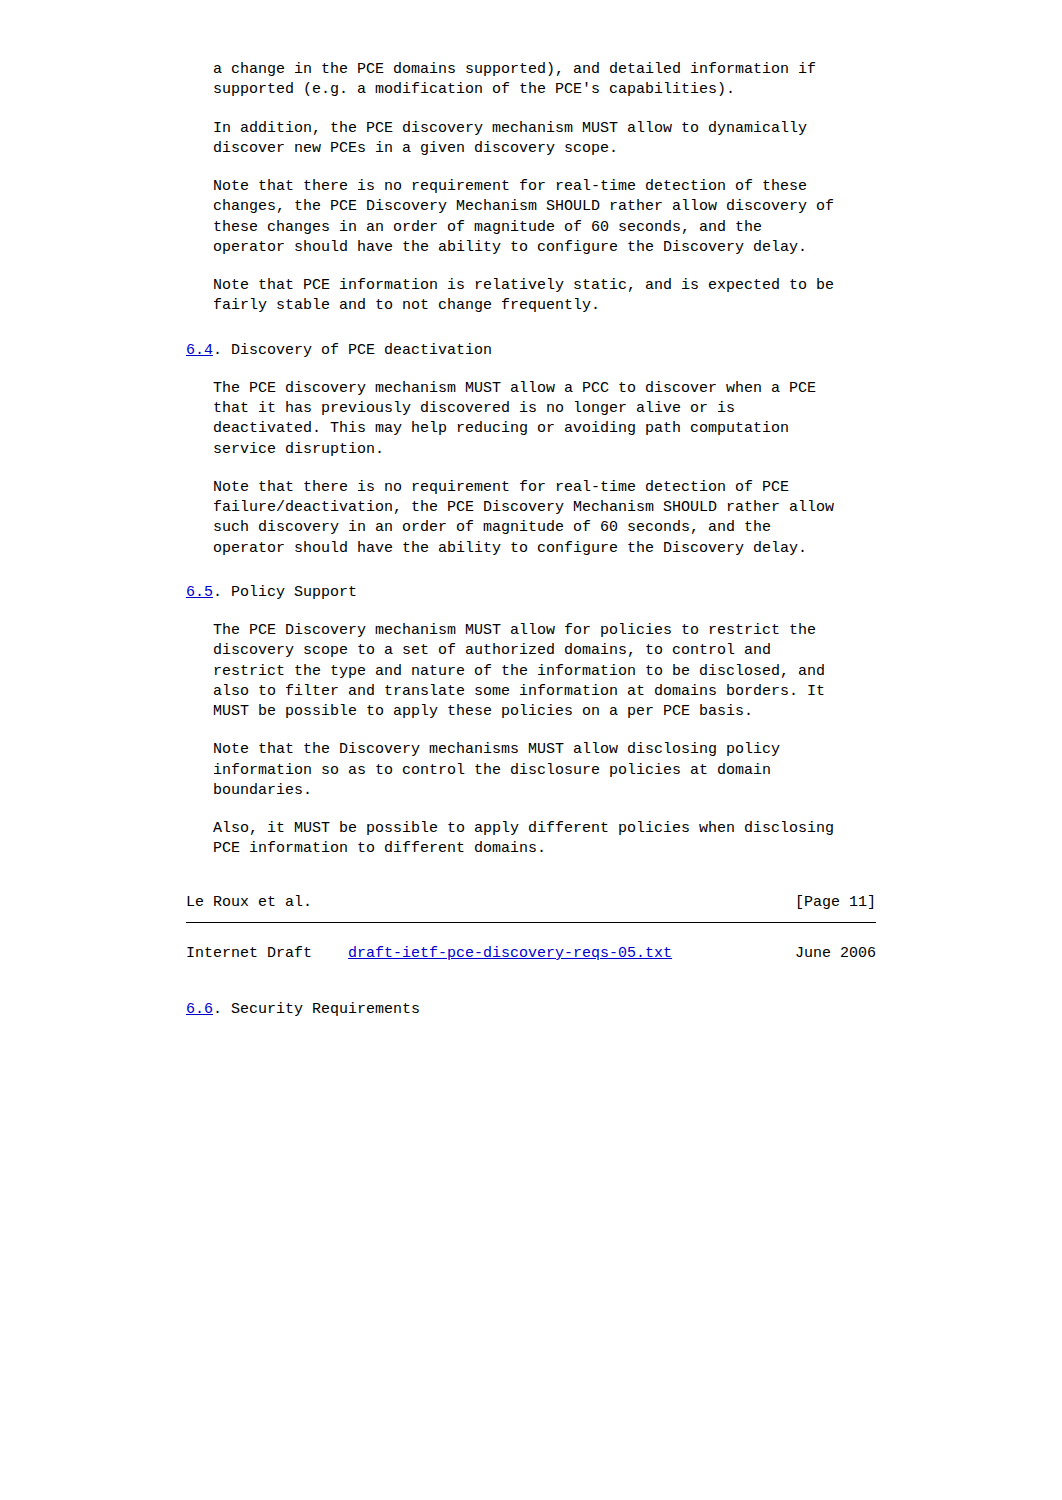a change in the PCE domains supported), and detailed information if
supported (e.g. a modification of the PCE's capabilities).
In addition, the PCE discovery mechanism MUST allow to dynamically
discover new PCEs in a given discovery scope.
Note that there is no requirement for real-time detection of these
changes, the PCE Discovery Mechanism SHOULD rather allow discovery of
these changes in an order of magnitude of 60 seconds, and the
operator should have the ability to configure the Discovery delay.
Note that PCE information is relatively static, and is expected to be
fairly stable and to not change frequently.
6.4. Discovery of PCE deactivation
The PCE discovery mechanism MUST allow a PCC to discover when a PCE
that it has previously discovered is no longer alive or is
deactivated. This may help reducing or avoiding path computation
service disruption.
Note that there is no requirement for real-time detection of PCE
failure/deactivation, the PCE Discovery Mechanism SHOULD rather allow
such discovery in an order of magnitude of 60 seconds, and the
operator should have the ability to configure the Discovery delay.
6.5. Policy Support
The PCE Discovery mechanism MUST allow for policies to restrict the
discovery scope to a set of authorized domains, to control and
restrict the type and nature of the information to be disclosed, and
also to filter and translate some information at domains borders. It
MUST be possible to apply these policies on a per PCE basis.
Note that the Discovery mechanisms MUST allow disclosing policy
information so as to control the disclosure policies at domain
boundaries.
Also, it MUST be possible to apply different policies when disclosing
PCE information to different domains.
Le Roux et al.[Page 11]
Internet Draft draft-ietf-pce-discovery-reqs-05.txt June 2006
6.6. Security Requirements